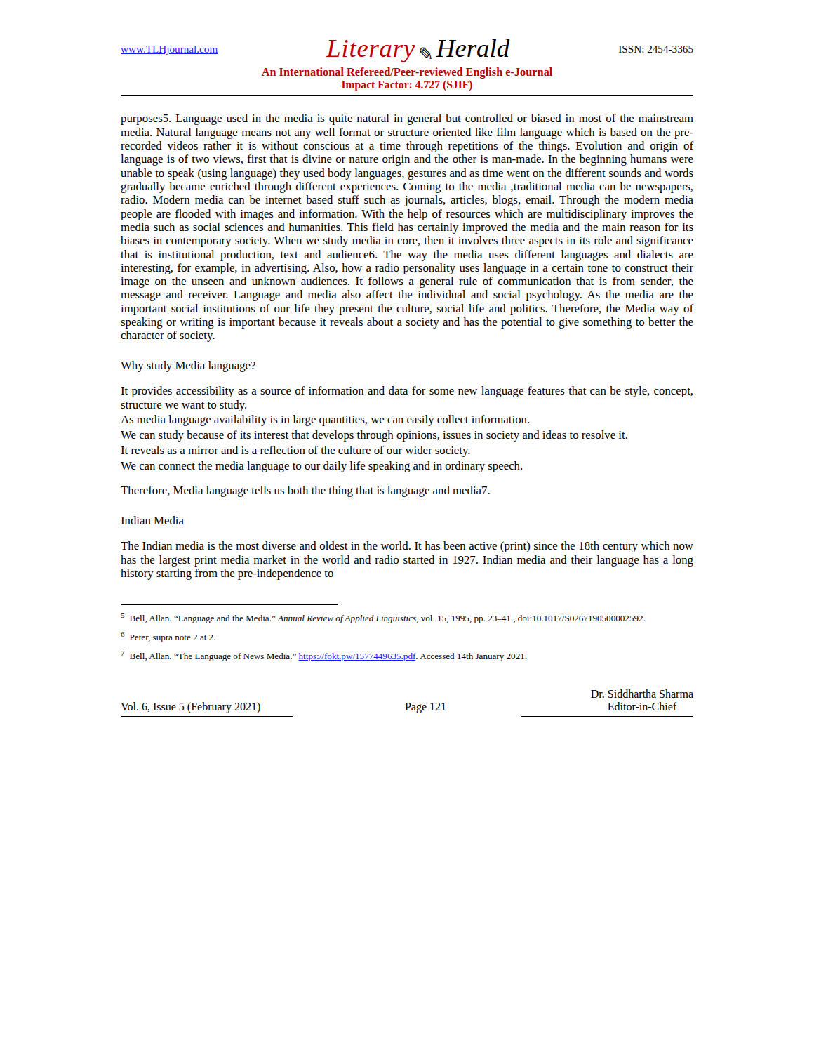www.TLHjournal.com Literary ✎ Herald ISSN: 2454-3365
An International Refereed/Peer-reviewed English e-Journal
Impact Factor: 4.727 (SJIF)
purposes5. Language used in the media is quite natural in general but controlled or biased in most of the mainstream media. Natural language means not any well format or structure oriented like film language which is based on the pre-recorded videos rather it is without conscious at a time through repetitions of the things. Evolution and origin of language is of two views, first that is divine or nature origin and the other is man-made. In the beginning humans were unable to speak (using language) they used body languages, gestures and as time went on the different sounds and words gradually became enriched through different experiences. Coming to the media ,traditional media can be newspapers, radio. Modern media can be internet based stuff such as journals, articles, blogs, email. Through the modern media people are flooded with images and information. With the help of resources which are multidisciplinary improves the media such as social sciences and humanities. This field has certainly improved the media and the main reason for its biases in contemporary society. When we study media in core, then it involves three aspects in its role and significance that is institutional production, text and audience6. The way the media uses different languages and dialects are interesting, for example, in advertising. Also, how a radio personality uses language in a certain tone to construct their image on the unseen and unknown audiences. It follows a general rule of communication that is from sender, the message and receiver. Language and media also affect the individual and social psychology. As the media are the important social institutions of our life they present the culture, social life and politics. Therefore, the Media way of speaking or writing is important because it reveals about a society and has the potential to give something to better the character of society.
Why study Media language?
It provides accessibility as a source of information and data for some new language features that can be style, concept, structure we want to study.
As media language availability is in large quantities, we can easily collect information.
We can study because of its interest that develops through opinions, issues in society and ideas to resolve it.
It reveals as a mirror and is a reflection of the culture of our wider society.
We can connect the media language to our daily life speaking and in ordinary speech.
Therefore, Media language tells us both the thing that is language and media7.
Indian Media
The Indian media is the most diverse and oldest in the world. It has been active (print) since the 18th century which now has the largest print media market in the world and radio started in 1927. Indian media and their language has a long history starting from the pre-independence to
5 Bell, Allan. “Language and the Media.” Annual Review of Applied Linguistics, vol. 15, 1995, pp. 23–41., doi:10.1017/S0267190500002592.
6 Peter, supra note 2 at 2.
7 Bell, Allan. “The Language of News Media.” https://fokt.pw/1577449635.pdf. Accessed 14th January 2021.
Vol. 6, Issue 5 (February 2021)
Page 121
Dr. Siddhartha Sharma Editor-in-Chief